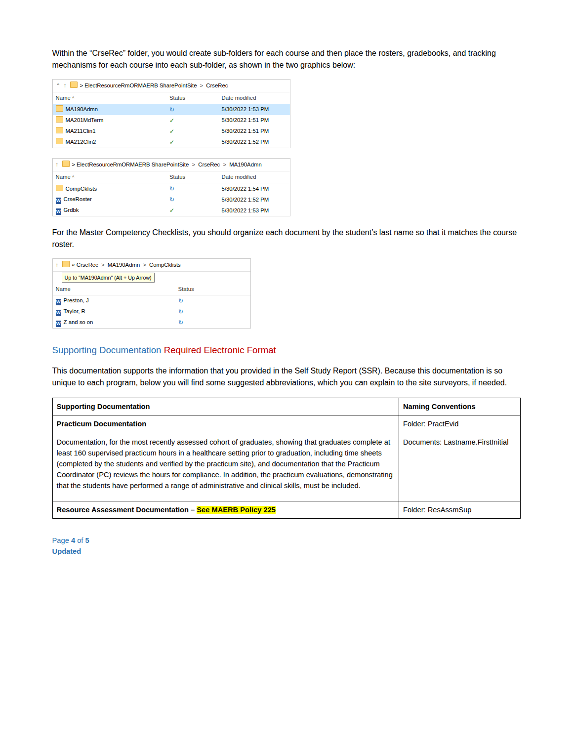Within the “CrseRec” folder, you would create sub-folders for each course and then place the rosters, gradebooks, and tracking mechanisms for each course into each sub-folder, as shown in the two graphics below:
⌃ ↑ > ElectResourceRmORMAERB SharePointSite > CrseRec
| Name ^ | Status | Date modified |
| --- | --- | --- |
| MA190Admn | ↻ | 5/30/2022 1:53 PM |
| MA201MdTerm | ✓ | 5/30/2022 1:51 PM |
| MA211Clin1 | ✓ | 5/30/2022 1:51 PM |
| MA212Clin2 | ✓ | 5/30/2022 1:52 PM |
↑ > ElectResourceRmORMAERB SharePointSite > CrseRec > MA190Admn
| Name ^ | Status | Date modified |
| --- | --- | --- |
| CompCklists | ↻ | 5/30/2022 1:54 PM |
| W CrseRoster | ↻ | 5/30/2022 1:52 PM |
| W Grdbk | ✓ | 5/30/2022 1:53 PM |
For the Master Competency Checklists, you should organize each document by the student’s last name so that it matches the course roster.
↑ « CrseRec > MA190Admn > CompCklists
Up to "MA190Admn" (Alt + Up Arrow)
| Name | Status |
| --- | --- |
| W Preston, J | ↻ |
| W Taylor, R | ↻ |
| W Z and so on | ↻ |
Supporting Documentation Required Electronic Format
This documentation supports the information that you provided in the Self Study Report (SSR). Because this documentation is so unique to each program, below you will find some suggested abbreviations, which you can explain to the site surveyors, if needed.
| Supporting Documentation | Naming Conventions |
| --- | --- |
| Practicum Documentation Documentation, for the most recently assessed cohort of graduates, showing that graduates complete at least 160 supervised practicum hours in a healthcare setting prior to graduation, including time sheets (completed by the students and verified by the practicum site), and documentation that the Practicum Coordinator (PC) reviews the hours for compliance. In addition, the practicum evaluations, demonstrating that the students have performed a range of administrative and clinical skills, must be included. | Folder: PractEvid Documents: Lastname.FirstInitial |
| Resource Assessment Documentation – See MAERB Policy 225 | Folder: ResAssmSup |
Page 4 of 5
Updated